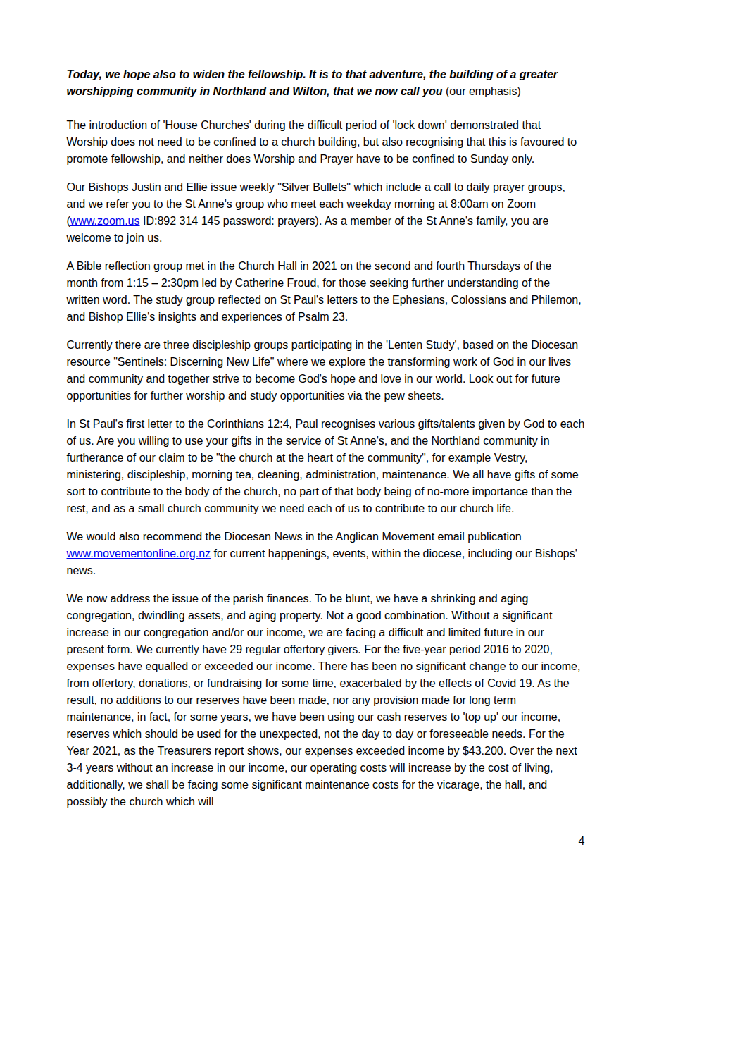Today, we hope also to widen the fellowship. It is to that adventure, the building of a greater worshipping community in Northland and Wilton, that we now call you (our emphasis)
The introduction of 'House Churches' during the difficult period of 'lock down' demonstrated that Worship does not need to be confined to a church building, but also recognising that this is favoured to promote fellowship, and neither does Worship and Prayer have to be confined to Sunday only.
Our Bishops Justin and Ellie issue weekly "Silver Bullets" which include a call to daily prayer groups, and we refer you to the St Anne's group who meet each weekday morning at 8:00am on Zoom (www.zoom.us ID:892 314 145 password: prayers). As a member of the St Anne's family, you are welcome to join us.
A Bible reflection group met in the Church Hall in 2021 on the second and fourth Thursdays of the month from 1:15 – 2:30pm led by Catherine Froud, for those seeking further understanding of the written word. The study group reflected on St Paul's letters to the Ephesians, Colossians and Philemon, and Bishop Ellie's insights and experiences of Psalm 23.
Currently there are three discipleship groups participating in the 'Lenten Study', based on the Diocesan resource "Sentinels: Discerning New Life" where we explore the transforming work of God in our lives and community and together strive to become God's hope and love in our world. Look out for future opportunities for further worship and study opportunities via the pew sheets.
In St Paul's first letter to the Corinthians 12:4, Paul recognises various gifts/talents given by God to each of us. Are you willing to use your gifts in the service of St Anne's, and the Northland community in furtherance of our claim to be "the church at the heart of the community", for example Vestry, ministering, discipleship, morning tea, cleaning, administration, maintenance. We all have gifts of some sort to contribute to the body of the church, no part of that body being of no-more importance than the rest, and as a small church community we need each of us to contribute to our church life.
We would also recommend the Diocesan News in the Anglican Movement email publication www.movementonline.org.nz for current happenings, events, within the diocese, including our Bishops' news.
We now address the issue of the parish finances. To be blunt, we have a shrinking and aging congregation, dwindling assets, and aging property. Not a good combination. Without a significant increase in our congregation and/or our income, we are facing a difficult and limited future in our present form. We currently have 29 regular offertory givers. For the five-year period 2016 to 2020, expenses have equalled or exceeded our income. There has been no significant change to our income, from offertory, donations, or fundraising for some time, exacerbated by the effects of Covid 19. As the result, no additions to our reserves have been made, nor any provision made for long term maintenance, in fact, for some years, we have been using our cash reserves to 'top up' our income, reserves which should be used for the unexpected, not the day to day or foreseeable needs. For the Year 2021, as the Treasurers report shows, our expenses exceeded income by $43.200. Over the next 3-4 years without an increase in our income, our operating costs will increase by the cost of living, additionally, we shall be facing some significant maintenance costs for the vicarage, the hall, and possibly the church which will
4